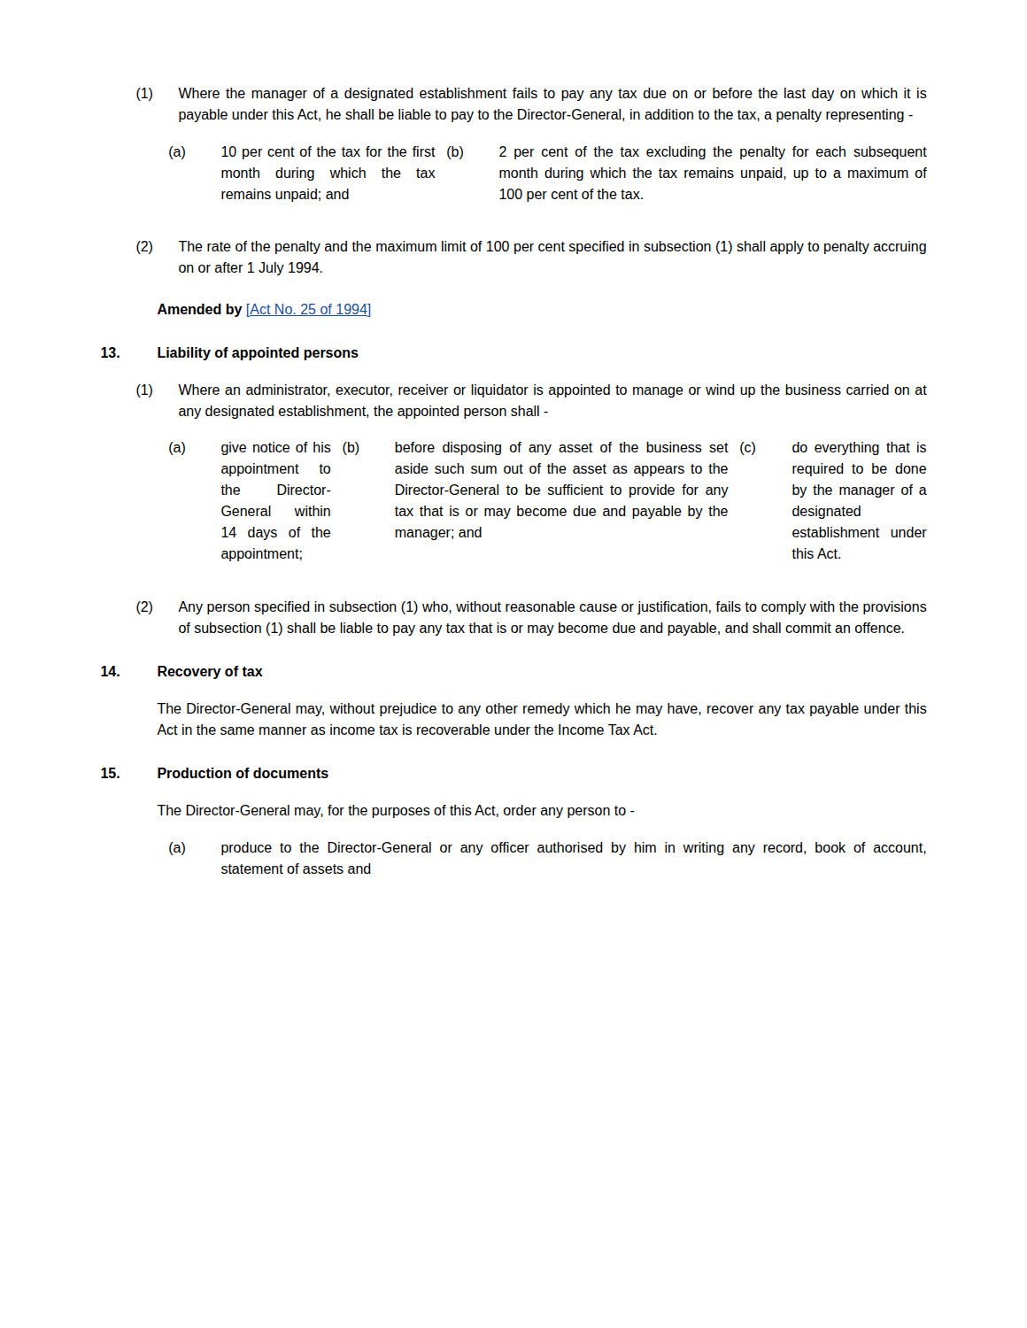(1)
Where the manager of a designated establishment fails to pay any tax due on or before the last day on which it is payable under this Act, he shall be liable to pay to the Director-General, in addition to the tax, a penalty representing -
(a)
10 per cent of the tax for the first month during which the tax remains unpaid; and
(b)
2 per cent of the tax excluding the penalty for each subsequent month during which the tax remains unpaid, up to a maximum of 100 per cent of the tax.
(2)
The rate of the penalty and the maximum limit of 100 per cent specified in subsection (1) shall apply to penalty accruing on or after 1 July 1994.
Amended by [Act No. 25 of 1994]
13.
Liability of appointed persons
(1)
Where an administrator, executor, receiver or liquidator is appointed to manage or wind up the business carried on at any designated establishment, the appointed person shall -
(a)
give notice of his appointment to the Director-General within 14 days of the appointment;
(b)
before disposing of any asset of the business set aside such sum out of the asset as appears to the Director-General to be sufficient to provide for any tax that is or may become due and payable by the manager; and
(c)
do everything that is required to be done by the manager of a designated establishment under this Act.
(2)
Any person specified in subsection (1) who, without reasonable cause or justification, fails to comply with the provisions of subsection (1) shall be liable to pay any tax that is or may become due and payable, and shall commit an offence.
14.
Recovery of tax
The Director-General may, without prejudice to any other remedy which he may have, recover any tax payable under this Act in the same manner as income tax is recoverable under the Income Tax Act.
15.
Production of documents
The Director-General may, for the purposes of this Act, order any person to -
(a)
produce to the Director-General or any officer authorised by him in writing any record, book of account, statement of assets and